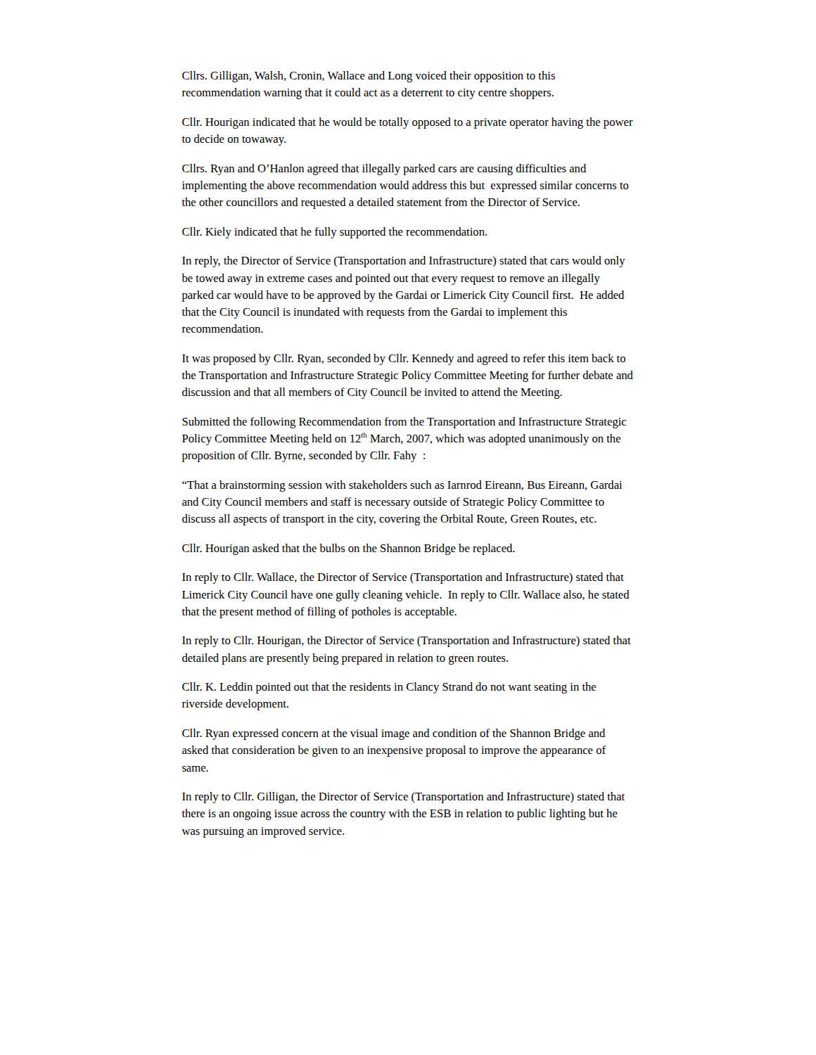Cllrs. Gilligan, Walsh, Cronin, Wallace and Long voiced their opposition to this recommendation warning that it could act as a deterrent to city centre shoppers.
Cllr. Hourigan indicated that he would be totally opposed to a private operator having the power to decide on towaway.
Cllrs. Ryan and O’Hanlon agreed that illegally parked cars are causing difficulties and implementing the above recommendation would address this but expressed similar concerns to the other councillors and requested a detailed statement from the Director of Service.
Cllr. Kiely indicated that he fully supported the recommendation.
In reply, the Director of Service (Transportation and Infrastructure) stated that cars would only be towed away in extreme cases and pointed out that every request to remove an illegally parked car would have to be approved by the Gardai or Limerick City Council first. He added that the City Council is inundated with requests from the Gardai to implement this recommendation.
It was proposed by Cllr. Ryan, seconded by Cllr. Kennedy and agreed to refer this item back to the Transportation and Infrastructure Strategic Policy Committee Meeting for further debate and discussion and that all members of City Council be invited to attend the Meeting.
Submitted the following Recommendation from the Transportation and Infrastructure Strategic Policy Committee Meeting held on 12th March, 2007, which was adopted unanimously on the proposition of Cllr. Byrne, seconded by Cllr. Fahy :
“That a brainstorming session with stakeholders such as Iarnrod Eireann, Bus Eireann, Gardai and City Council members and staff is necessary outside of Strategic Policy Committee to discuss all aspects of transport in the city, covering the Orbital Route, Green Routes, etc.
Cllr. Hourigan asked that the bulbs on the Shannon Bridge be replaced.
In reply to Cllr. Wallace, the Director of Service (Transportation and Infrastructure) stated that Limerick City Council have one gully cleaning vehicle. In reply to Cllr. Wallace also, he stated that the present method of filling of potholes is acceptable.
In reply to Cllr. Hourigan, the Director of Service (Transportation and Infrastructure) stated that detailed plans are presently being prepared in relation to green routes.
Cllr. K. Leddin pointed out that the residents in Clancy Strand do not want seating in the riverside development.
Cllr. Ryan expressed concern at the visual image and condition of the Shannon Bridge and asked that consideration be given to an inexpensive proposal to improve the appearance of same.
In reply to Cllr. Gilligan, the Director of Service (Transportation and Infrastructure) stated that there is an ongoing issue across the country with the ESB in relation to public lighting but he was pursuing an improved service.